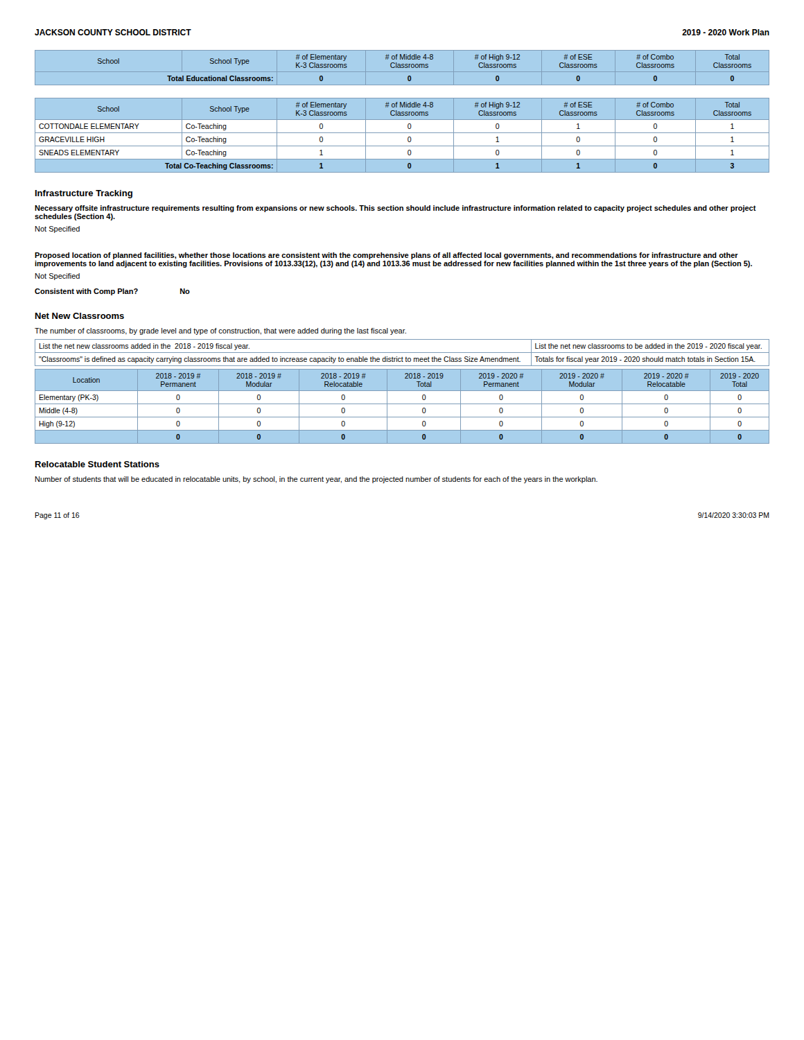JACKSON COUNTY SCHOOL DISTRICT
2019 - 2020 Work Plan
| School | School Type | # of Elementary K-3 Classrooms | # of Middle 4-8 Classrooms | # of High 9-12 Classrooms | # of ESE Classrooms | # of Combo Classrooms | Total Classrooms |
| --- | --- | --- | --- | --- | --- | --- | --- |
| Total Educational Classrooms: | 0 | 0 | 0 | 0 | 0 | 0 |
| School | School Type | # of Elementary K-3 Classrooms | # of Middle 4-8 Classrooms | # of High 9-12 Classrooms | # of ESE Classrooms | # of Combo Classrooms | Total Classrooms |
| --- | --- | --- | --- | --- | --- | --- | --- |
| COTTONDALE ELEMENTARY | Co-Teaching | 0 | 0 | 0 | 1 | 0 | 1 |
| GRACEVILLE HIGH | Co-Teaching | 0 | 0 | 1 | 0 | 0 | 1 |
| SNEADS ELEMENTARY | Co-Teaching | 1 | 0 | 0 | 0 | 0 | 1 |
| Total Co-Teaching Classrooms: | 1 | 0 | 1 | 1 | 0 | 3 |
Infrastructure Tracking
Necessary offsite infrastructure requirements resulting from expansions or new schools. This section should include infrastructure information related to capacity project schedules and other project schedules (Section 4).
Not Specified
Proposed location of planned facilities, whether those locations are consistent with the comprehensive plans of all affected local governments, and recommendations for infrastructure and other improvements to land adjacent to existing facilities. Provisions of 1013.33(12), (13) and (14) and 1013.36 must be addressed for new facilities planned within the 1st three years of the plan (Section 5).
Not Specified
Consistent with Comp Plan?
No
Net New Classrooms
The number of classrooms, by grade level and type of construction, that were added during the last fiscal year.
| List the net new classrooms added in the 2018 - 2019 fiscal year. | List the net new classrooms to be added in the 2019 - 2020 fiscal year. |
| --- | --- |
| "Classrooms" is defined as capacity carrying classrooms that are added to increase capacity to enable the district to meet the Class Size Amendment. | Totals for fiscal year 2019 - 2020 should match totals in Section 15A. |
| Location | 2018 - 2019 # Permanent | 2018 - 2019 # Modular | 2018 - 2019 # Relocatable | 2018 - 2019 Total | 2019 - 2020 # Permanent | 2019 - 2020 # Modular | 2019 - 2020 # Relocatable | 2019 - 2020 Total |
| --- | --- | --- | --- | --- | --- | --- | --- | --- |
| Elementary (PK-3) | 0 | 0 | 0 | 0 | 0 | 0 | 0 | 0 |
| Middle (4-8) | 0 | 0 | 0 | 0 | 0 | 0 | 0 | 0 |
| High (9-12) | 0 | 0 | 0 | 0 | 0 | 0 | 0 | 0 |
| | 0 | 0 | 0 | 0 | 0 | 0 | 0 | 0 |
Relocatable Student Stations
Number of students that will be educated in relocatable units, by school, in the current year, and the projected number of students for each of the years in the workplan.
Page 11 of 16
9/14/2020 3:30:03 PM